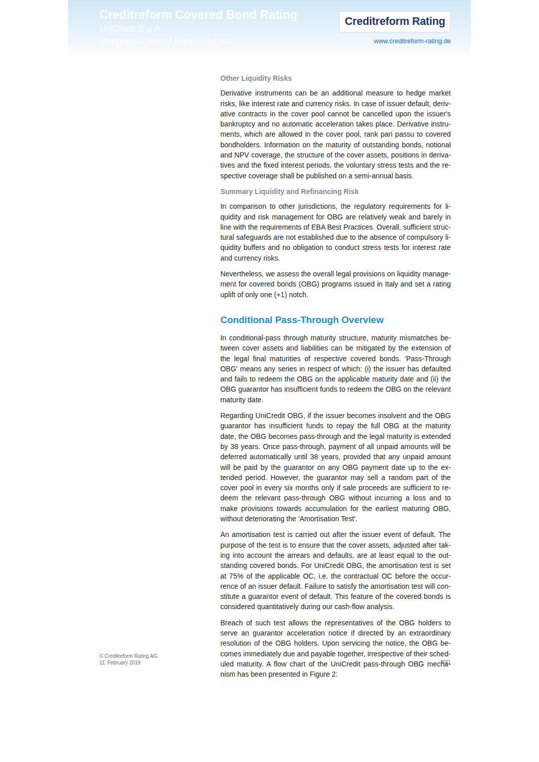Creditreform Covered Bond Rating
UniCredit S.p.A
Mortgage Covered Bond Program
Creditreform Rating
www.creditreform-rating.de
Other Liquidity Risks
Derivative instruments can be an additional measure to hedge market risks, like interest rate and currency risks. In case of issuer default, derivative contracts in the cover pool cannot be cancelled upon the issuer's bankruptcy and no automatic acceleration takes place. Derivative instruments, which are allowed in the cover pool, rank pari passu to covered bondholders. Information on the maturity of outstanding bonds, notional and NPV coverage, the structure of the cover assets, positions in derivatives and the fixed interest periods, the voluntary stress tests and the respective coverage shall be published on a semi-annual basis.
Summary Liquidity and Refinancing Risk
In comparison to other jurisdictions, the regulatory requirements for liquidity and risk management for OBG are relatively weak and barely in line with the requirements of EBA Best Practices. Overall, sufficient structural safeguards are not established due to the absence of compulsory liquidity buffers and no obligation to conduct stress tests for interest rate and currency risks.
Nevertheless, we assess the overall legal provisions on liquidity management for covered bonds (OBG) programs issued in Italy and set a rating uplift of only one (+1) notch.
Conditional Pass-Through Overview
In conditional-pass through maturity structure, maturity mismatches between cover assets and liabilities can be mitigated by the extension of the legal final maturities of respective covered bonds. 'Pass-Through OBG' means any series in respect of which: (i) the issuer has defaulted and fails to redeem the OBG on the applicable maturity date and (ii) the OBG guarantor has insufficient funds to redeem the OBG on the relevant maturity date.
Regarding UniCredit OBG, if the issuer becomes insolvent and the OBG guarantor has insufficient funds to repay the full OBG at the maturity date, the OBG becomes pass-through and the legal maturity is extended by 38 years. Once pass-through, payment of all unpaid amounts will be deferred automatically until 38 years, provided that any unpaid amount will be paid by the guarantor on any OBG payment date up to the extended period. However, the guarantor may sell a random part of the cover pool in every six months only if sale proceeds are sufficient to redeem the relevant pass-through OBG without incurring a loss and to make provisions towards accumulation for the earliest maturing OBG, without deteriorating the 'Amortisation Test'.
An amortisation test is carried out after the issuer event of default. The purpose of the test is to ensure that the cover assets, adjusted after taking into account the arrears and defaults, are at least equal to the outstanding covered bonds. For UniCredit OBG, the amortisation test is set at 75% of the applicable OC, i.e. the contractual OC before the occurrence of an issuer default. Failure to satisfy the amortisation test will constitute a guarantor event of default. This feature of the covered bonds is considered quantitatively during our cash-flow analysis.
Breach of such test allows the representatives of the OBG holders to serve an guarantor acceleration notice if directed by an extraordinary resolution of the OBG holders. Upon servicing the notice, the OBG becomes immediately due and payable together, irrespective of their scheduled maturity. A flow chart of the UniCredit pass-through OBG mechanism has been presented in Figure 2:
© Creditreform Rating AG
11. February 2019
8/21